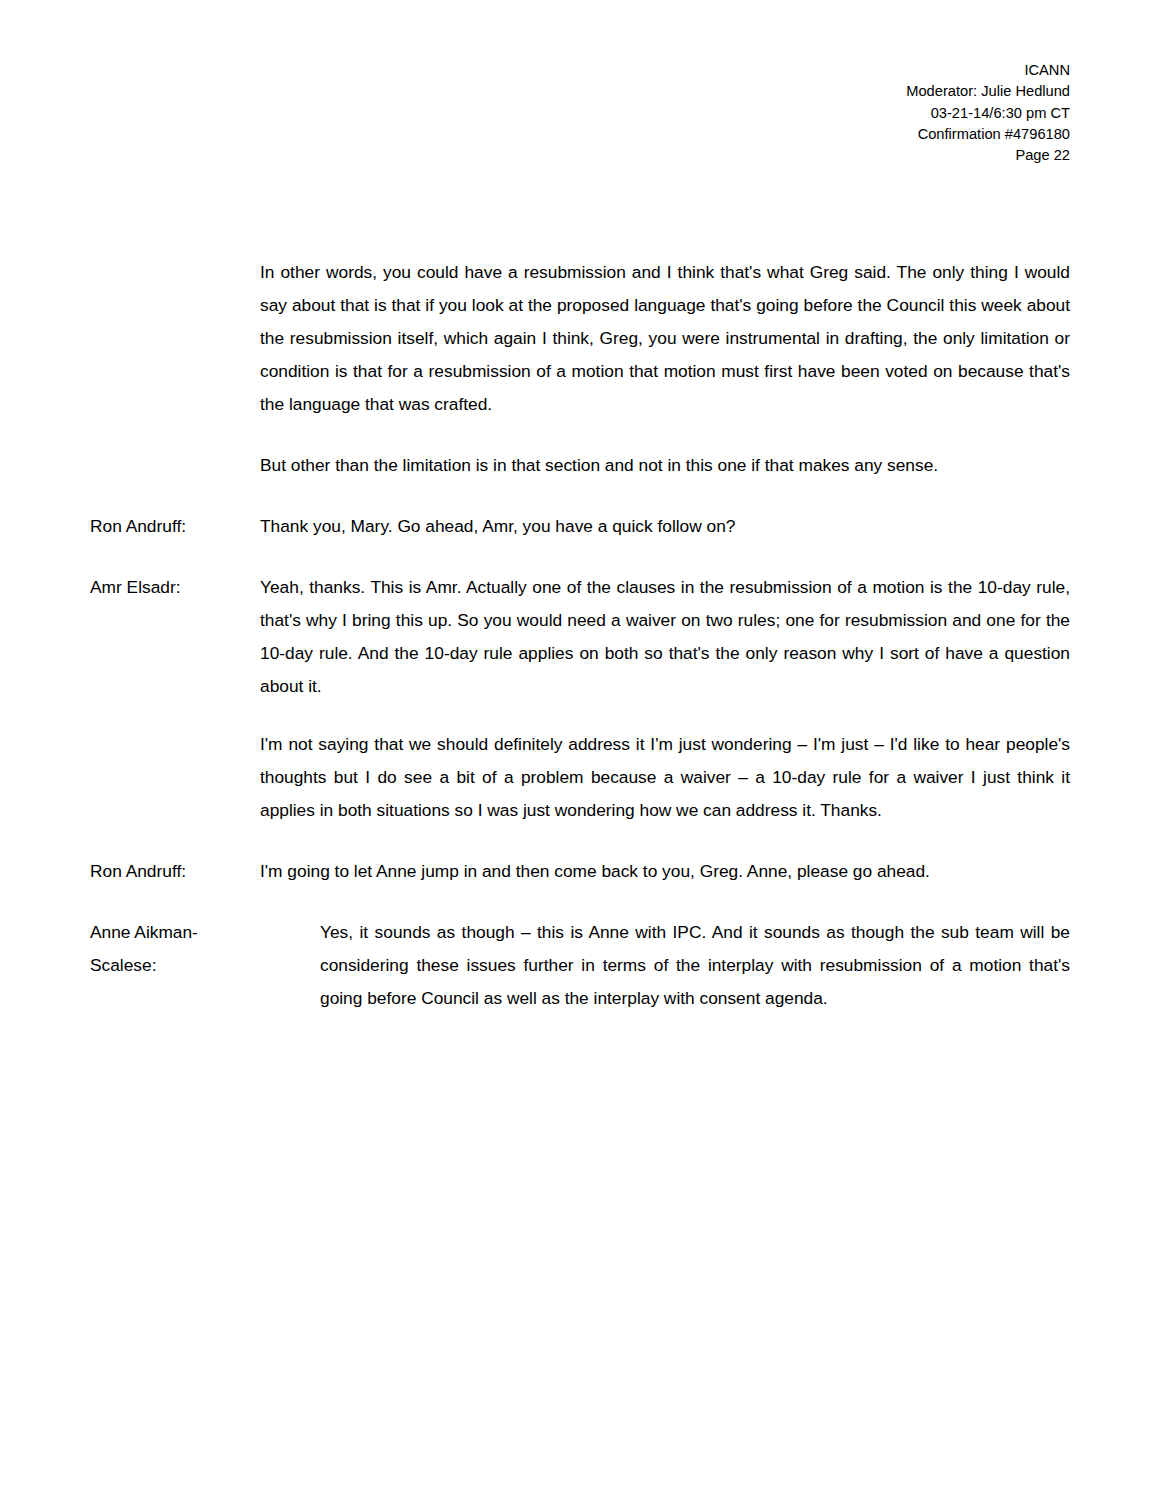ICANN
Moderator: Julie Hedlund
03-21-14/6:30 pm CT
Confirmation #4796180
Page 22
In other words, you could have a resubmission and I think that's what Greg said. The only thing I would say about that is that if you look at the proposed language that's going before the Council this week about the resubmission itself, which again I think, Greg, you were instrumental in drafting, the only limitation or condition is that for a resubmission of a motion that motion must first have been voted on because that's the language that was crafted.
But other than the limitation is in that section and not in this one if that makes any sense.
Ron Andruff:
Thank you, Mary. Go ahead, Amr, you have a quick follow on?
Amr Elsadr:
Yeah, thanks. This is Amr. Actually one of the clauses in the resubmission of a motion is the 10-day rule, that's why I bring this up. So you would need a waiver on two rules; one for resubmission and one for the 10-day rule. And the 10-day rule applies on both so that's the only reason why I sort of have a question about it.
I'm not saying that we should definitely address it I'm just wondering – I'm just – I'd like to hear people's thoughts but I do see a bit of a problem because a waiver – a 10-day rule for a waiver I just think it applies in both situations so I was just wondering how we can address it. Thanks.
Ron Andruff:
I'm going to let Anne jump in and then come back to you, Greg. Anne, please go ahead.
Anne Aikman-Scalese:
Yes, it sounds as though – this is Anne with IPC. And it sounds as though the sub team will be considering these issues further in terms of the interplay with resubmission of a motion that's going before Council as well as the interplay with consent agenda.